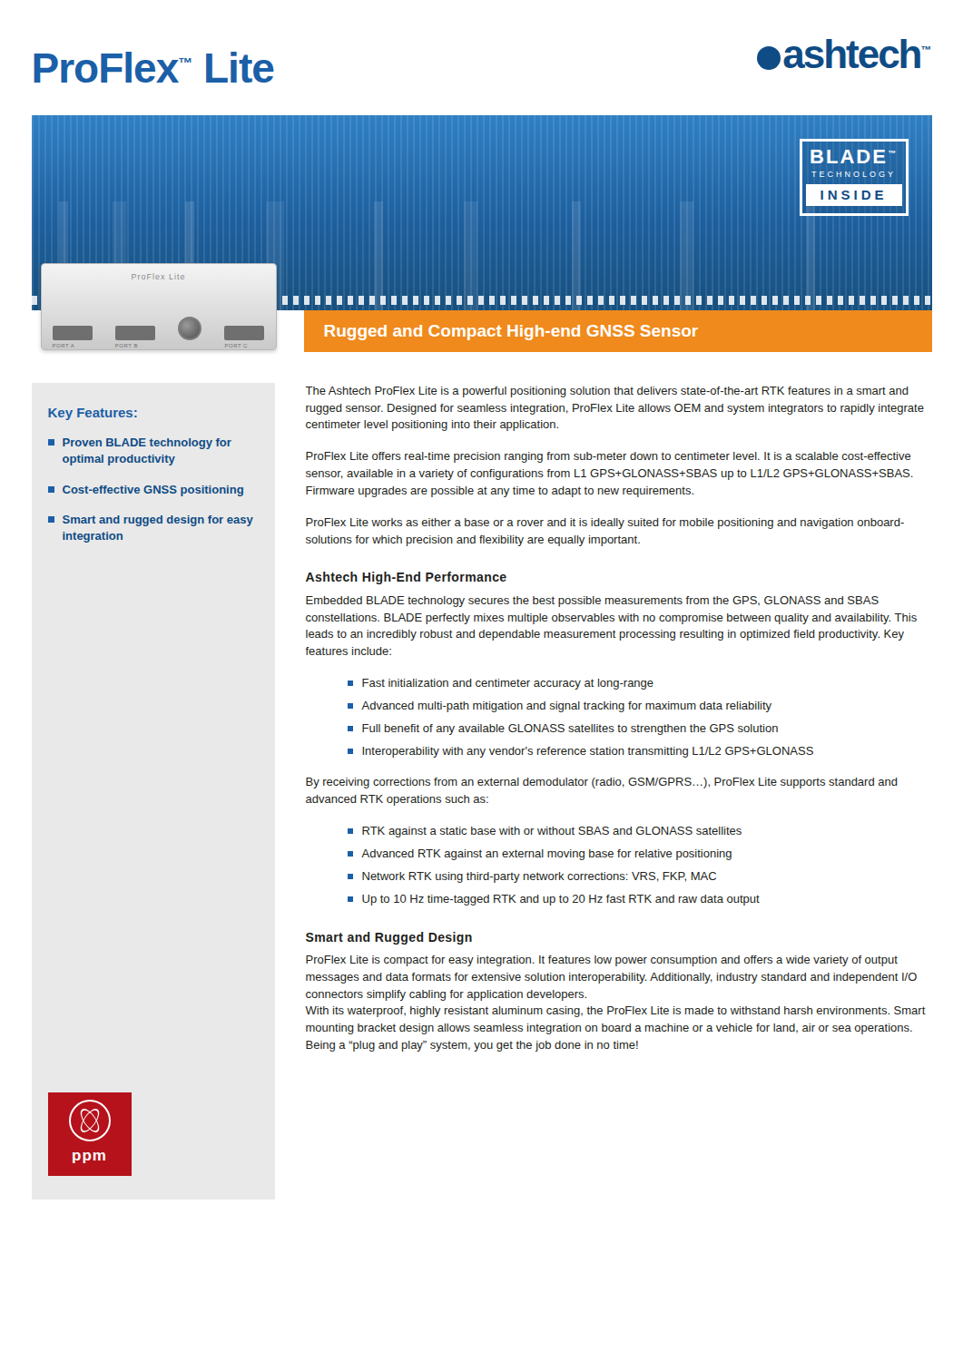ProFlex™ Lite
ashtech™
BLADE™
TECHNOLOGY
INSIDE
ProFlex Lite
PORT A
PORT B
PORT C
Rugged and Compact High-end GNSS Sensor
Key Features:
Proven BLADE technology for optimal productivity
Cost-effective GNSS positioning
Smart and rugged design for easy integration
ppm
The Ashtech ProFlex Lite is a powerful positioning solution that delivers state-of-the-art RTK features in a smart and rugged sensor. Designed for seamless integration, ProFlex Lite allows OEM and system integrators to rapidly integrate centimeter level positioning into their application.
ProFlex Lite offers real-time precision ranging from sub-meter down to centimeter level. It is a scalable cost-effective sensor, available in a variety of configurations from L1 GPS+GLONASS+SBAS up to L1/L2 GPS+GLONASS+SBAS. Firmware upgrades are possible at any time to adapt to new requirements.
ProFlex Lite works as either a base or a rover and it is ideally suited for mobile positioning and navigation onboard-solutions for which precision and flexibility are equally important.
Ashtech High-End Performance
Embedded BLADE technology secures the best possible measurements from the GPS, GLONASS and SBAS constellations. BLADE perfectly mixes multiple observables with no compromise between quality and availability. This leads to an incredibly robust and dependable measurement processing resulting in optimized field productivity. Key features include:
Fast initialization and centimeter accuracy at long-range
Advanced multi-path mitigation and signal tracking for maximum data reliability
Full benefit of any available GLONASS satellites to strengthen the GPS solution
Interoperability with any vendor's reference station transmitting L1/L2 GPS+GLONASS
By receiving corrections from an external demodulator (radio, GSM/GPRS…), ProFlex Lite supports standard and advanced RTK operations such as:
RTK against a static base with or without SBAS and GLONASS satellites
Advanced RTK against an external moving base for relative positioning
Network RTK using third-party network corrections: VRS, FKP, MAC
Up to 10 Hz time-tagged RTK and up to 20 Hz fast RTK and raw data output
Smart and Rugged Design
ProFlex Lite is compact for easy integration. It features low power consumption and offers a wide variety of output messages and data formats for extensive solution interoperability. Additionally, industry standard and independent I/O connectors simplify cabling for application developers.
With its waterproof, highly resistant aluminum casing, the ProFlex Lite is made to withstand harsh environments. Smart mounting bracket design allows seamless integration on board a machine or a vehicle for land, air or sea operations. Being a “plug and play” system, you get the job done in no time!